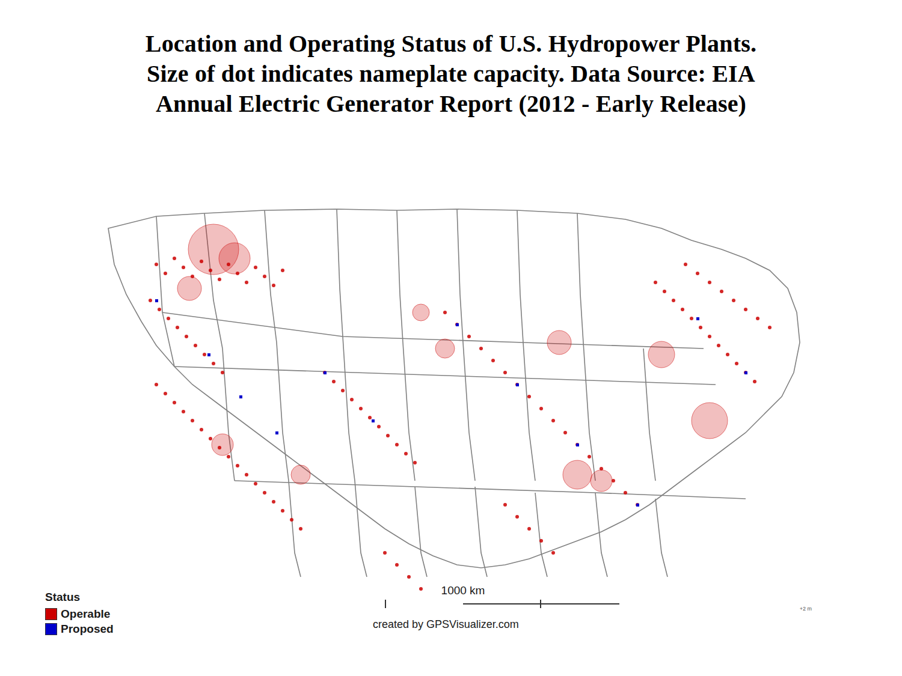Location and Operating Status of U.S. Hydropower Plants.
Size of dot indicates nameplate capacity. Data Source: EIA
Annual Electric Generator Report (2012 - Early Release)
Status
Operable
Proposed
1000 km
created by GPSVisualizer.com
+2 m